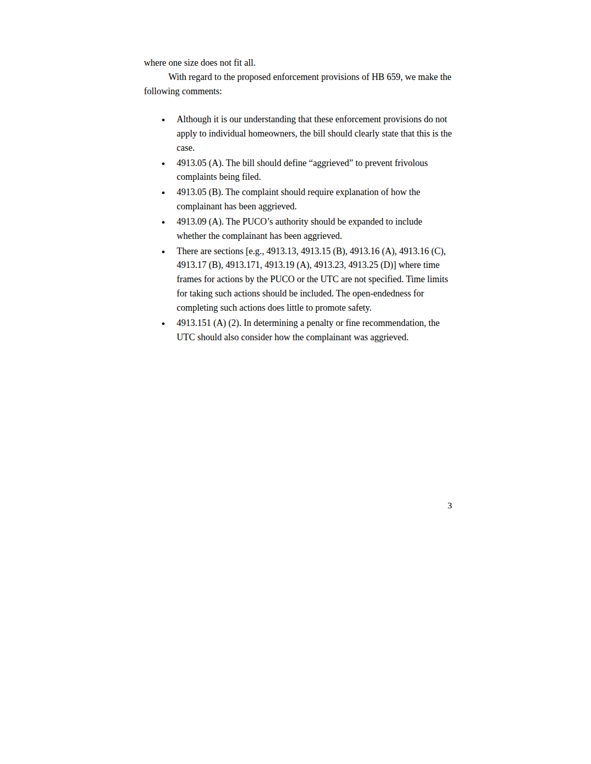where one size does not fit all.
With regard to the proposed enforcement provisions of HB 659, we make the following comments:
Although it is our understanding that these enforcement provisions do not apply to individual homeowners, the bill should clearly state that this is the case.
4913.05 (A). The bill should define “aggrieved” to prevent frivolous complaints being filed.
4913.05 (B). The complaint should require explanation of how the complainant has been aggrieved.
4913.09 (A). The PUCO’s authority should be expanded to include whether the complainant has been aggrieved.
There are sections [e.g., 4913.13, 4913.15 (B), 4913.16 (A), 4913.16 (C), 4913.17 (B), 4913.171, 4913.19 (A), 4913.23, 4913.25 (D)] where time frames for actions by the PUCO or the UTC are not specified. Time limits for taking such actions should be included. The open-endedness for completing such actions does little to promote safety.
4913.151 (A) (2). In determining a penalty or fine recommendation, the UTC should also consider how the complainant was aggrieved.
3